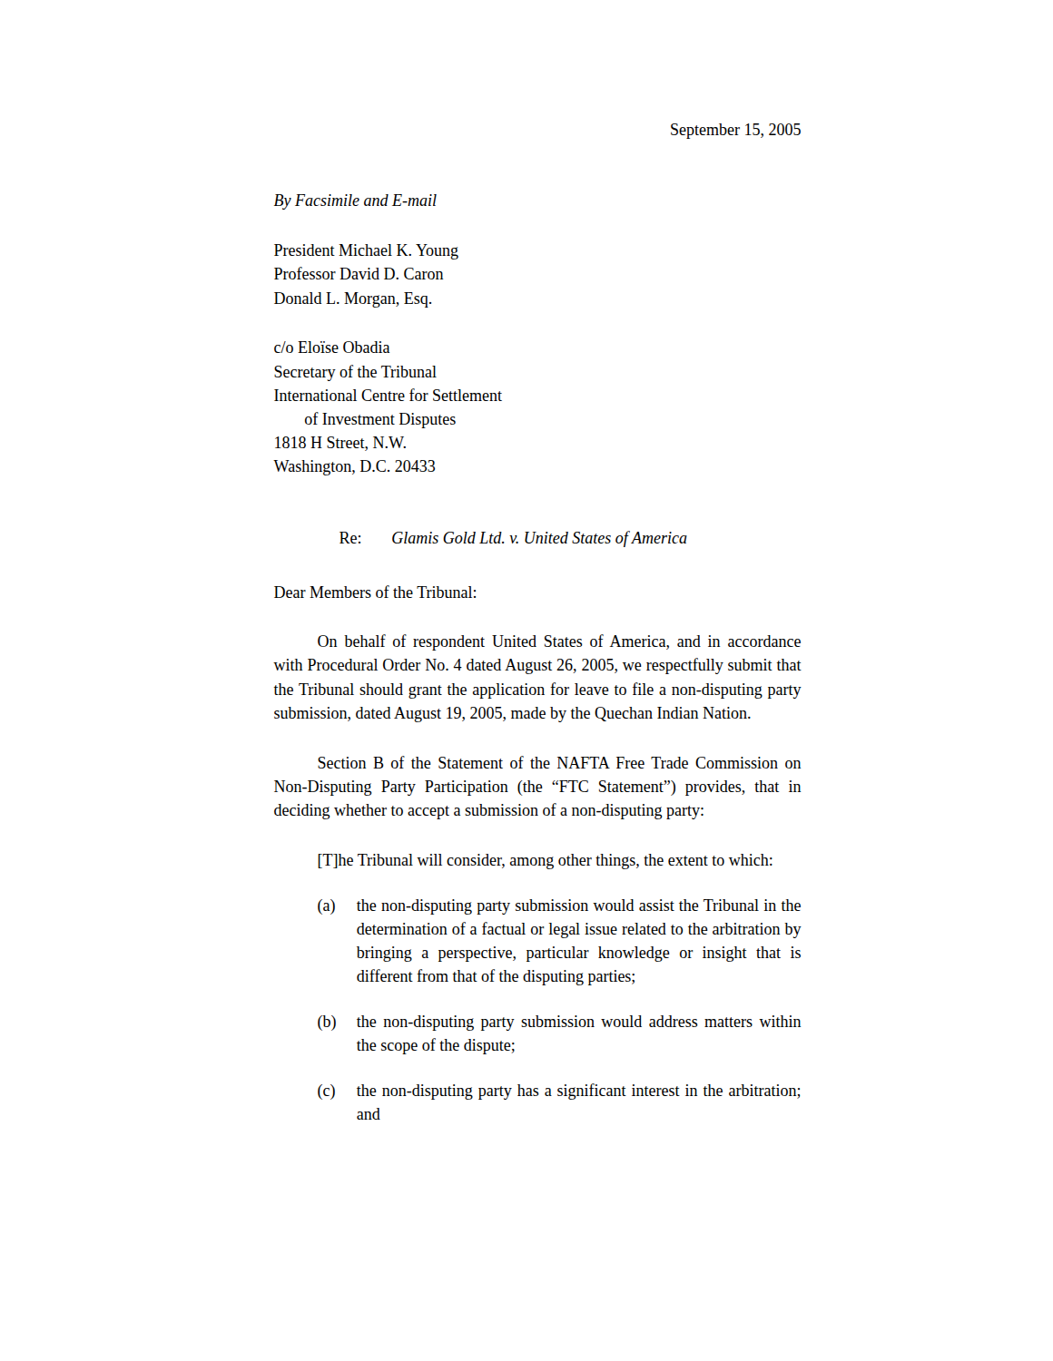September 15, 2005
By Facsimile and E-mail
President Michael K. Young
Professor David D. Caron
Donald L. Morgan, Esq.
c/o Eloïse Obadia
Secretary of the Tribunal
International Centre for Settlement
of Investment Disputes
1818 H Street, N.W.
Washington, D.C. 20433
Re: Glamis Gold Ltd. v. United States of America
Dear Members of the Tribunal:
On behalf of respondent United States of America, and in accordance with Procedural Order No. 4 dated August 26, 2005, we respectfully submit that the Tribunal should grant the application for leave to file a non-disputing party submission, dated August 19, 2005, made by the Quechan Indian Nation.
Section B of the Statement of the NAFTA Free Trade Commission on Non-Disputing Party Participation (the “FTC Statement”) provides, that in deciding whether to accept a submission of a non-disputing party:
[T]he Tribunal will consider, among other things, the extent to which:
(a) the non-disputing party submission would assist the Tribunal in the determination of a factual or legal issue related to the arbitration by bringing a perspective, particular knowledge or insight that is different from that of the disputing parties;
(b) the non-disputing party submission would address matters within the scope of the dispute;
(c) the non-disputing party has a significant interest in the arbitration; and